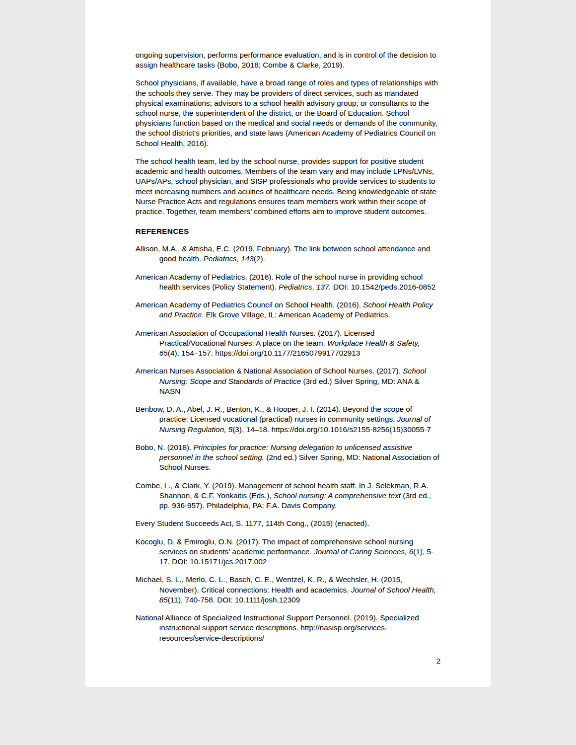ongoing supervision, performs performance evaluation, and is in control of the decision to assign healthcare tasks (Bobo, 2018; Combe & Clarke, 2019).
School physicians, if available, have a broad range of roles and types of relationships with the schools they serve. They may be providers of direct services, such as mandated physical examinations; advisors to a school health advisory group; or consultants to the school nurse, the superintendent of the district, or the Board of Education. School physicians function based on the medical and social needs or demands of the community, the school district's priorities, and state laws (American Academy of Pediatrics Council on School Health, 2016).
The school health team, led by the school nurse, provides support for positive student academic and health outcomes. Members of the team vary and may include LPNs/LVNs, UAPs/APs, school physician, and SISP professionals who provide services to students to meet increasing numbers and acuities of healthcare needs. Being knowledgeable of state Nurse Practice Acts and regulations ensures team members work within their scope of practice. Together, team members’ combined efforts aim to improve student outcomes.
REFERENCES
Allison, M.A., & Attisha, E.C. (2019, February). The link between school attendance and good health. Pediatrics, 143(2).
American Academy of Pediatrics. (2016). Role of the school nurse in providing school health services (Policy Statement). Pediatrics, 137. DOI: 10.1542/peds.2016-0852
American Academy of Pediatrics Council on School Health. (2016). School Health Policy and Practice. Elk Grove Village, IL: American Academy of Pediatrics.
American Association of Occupational Health Nurses. (2017). Licensed Practical/Vocational Nurses: A place on the team. Workplace Health & Safety, 65(4), 154–157. https://doi.org/10.1177/2165079917702913
American Nurses Association & National Association of School Nurses. (2017). School Nursing: Scope and Standards of Practice (3rd ed.) Silver Spring, MD: ANA & NASN
Benbow, D. A., Abel, J. R., Benton, K., & Hooper, J. I. (2014). Beyond the scope of practice: Licensed vocational (practical) nurses in community settings. Journal of Nursing Regulation, 5(3), 14–18. https://doi.org/10.1016/s2155-8256(15)30055-7
Bobo, N. (2018). Principles for practice: Nursing delegation to unlicensed assistive personnel in the school setting. (2nd ed.) Silver Spring, MD: National Association of School Nurses.
Combe, L., & Clark, Y. (2019). Management of school health staff. In J. Selekman, R.A. Shannon, & C.F. Yonkaitis (Eds.), School nursing: A comprehensive text (3rd ed., pp. 936-957). Philadelphia, PA: F.A. Davis Company.
Every Student Succeeds Act, S. 1177, 114th Cong., (2015) (enacted).
Kocoglu, D. & Emiroglu, O.N. (2017). The impact of comprehensive school nursing services on students’ academic performance. Journal of Caring Sciences, 6(1), 5-17. DOI: 10.15171/jcs.2017.002
Michael, S. L., Merlo, C. L., Basch, C. E., Wentzel, K. R., & Wechsler, H. (2015, November). Critical connections: Health and academics. Journal of School Health, 85(11), 740-758. DOI: 10.1111/josh.12309
National Alliance of Specialized Instructional Support Personnel. (2019). Specialized instructional support service descriptions. http://nasisp.org/services-resources/service-descriptions/
2